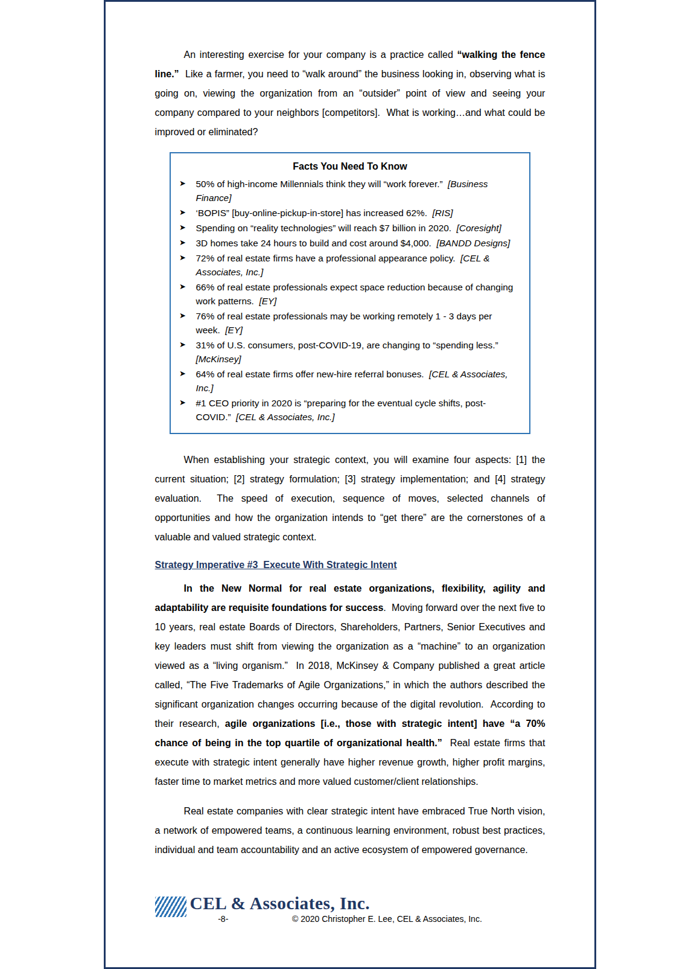An interesting exercise for your company is a practice called “walking the fence line.” Like a farmer, you need to “walk around” the business looking in, observing what is going on, viewing the organization from an “outsider” point of view and seeing your company compared to your neighbors [competitors]. What is working…and what could be improved or eliminated?
Facts You Need To Know
50% of high-income Millennials think they will “work forever.” [Business Finance]
‘BOPIS” [buy-online-pickup-in-store] has increased 62%. [RIS]
Spending on “reality technologies” will reach $7 billion in 2020. [Coresight]
3D homes take 24 hours to build and cost around $4,000. [BANDD Designs]
72% of real estate firms have a professional appearance policy. [CEL & Associates, Inc.]
66% of real estate professionals expect space reduction because of changing work patterns. [EY]
76% of real estate professionals may be working remotely 1 - 3 days per week. [EY]
31% of U.S. consumers, post-COVID-19, are changing to “spending less.” [McKinsey]
64% of real estate firms offer new-hire referral bonuses. [CEL & Associates, Inc.]
#1 CEO priority in 2020 is “preparing for the eventual cycle shifts, post-COVID.” [CEL & Associates, Inc.]
When establishing your strategic context, you will examine four aspects: [1] the current situation; [2] strategy formulation; [3] strategy implementation; and [4] strategy evaluation. The speed of execution, sequence of moves, selected channels of opportunities and how the organization intends to “get there” are the cornerstones of a valuable and valued strategic context.
Strategy Imperative #3 Execute With Strategic Intent
In the New Normal for real estate organizations, flexibility, agility and adaptability are requisite foundations for success. Moving forward over the next five to 10 years, real estate Boards of Directors, Shareholders, Partners, Senior Executives and key leaders must shift from viewing the organization as a “machine” to an organization viewed as a “living organism.” In 2018, McKinsey & Company published a great article called, “The Five Trademarks of Agile Organizations,” in which the authors described the significant organization changes occurring because of the digital revolution. According to their research, agile organizations [i.e., those with strategic intent] have “a 70% chance of being in the top quartile of organizational health.” Real estate firms that execute with strategic intent generally have higher revenue growth, higher profit margins, faster time to market metrics and more valued customer/client relationships.
Real estate companies with clear strategic intent have embraced True North vision, a network of empowered teams, a continuous learning environment, robust best practices, individual and team accountability and an active ecosystem of empowered governance.
CEL & Associates, Inc.
-8-© 2020 Christopher E. Lee, CEL & Associates, Inc.